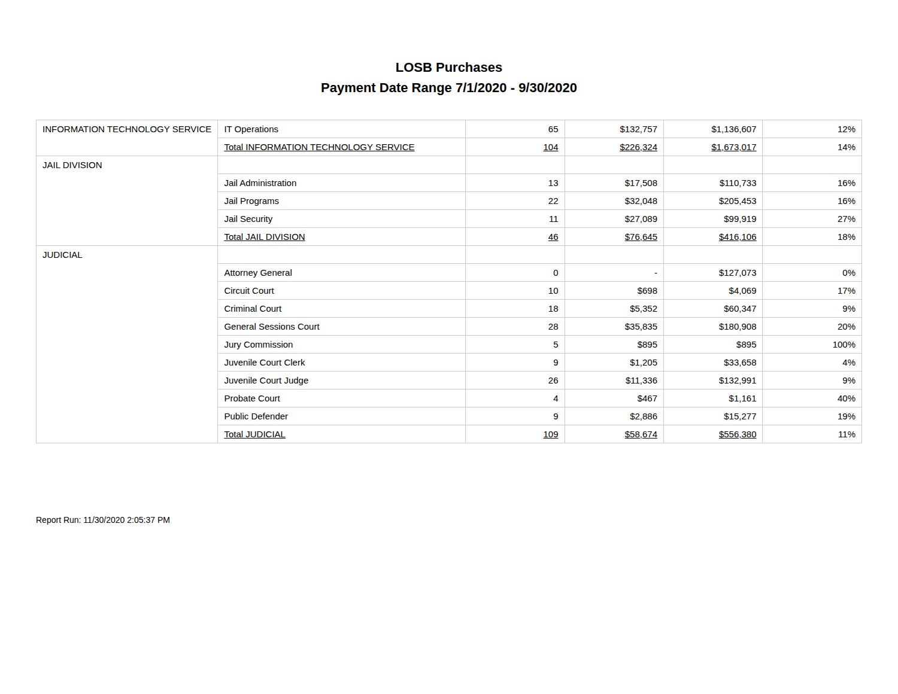LOSB Purchases
Payment Date Range 7/1/2020 - 9/30/2020
| INFORMATION TECHNOLOGY SERVICE | IT Operations | 65 | $132,757 | $1,136,607 | 12% |
| Total INFORMATION TECHNOLOGY SERVICE | 104 | $226,324 | $1,673,017 | 14% |
| JAIL DIVISION | | | | | |
| Jail Administration | 13 | $17,508 | $110,733 | 16% |
| Jail Programs | 22 | $32,048 | $205,453 | 16% |
| Jail Security | 11 | $27,089 | $99,919 | 27% |
| Total JAIL DIVISION | 46 | $76,645 | $416,106 | 18% |
| JUDICIAL | | | | | |
| Attorney General | 0 | - | $127,073 | 0% |
| Circuit Court | 10 | $698 | $4,069 | 17% |
| Criminal Court | 18 | $5,352 | $60,347 | 9% |
| General Sessions Court | 28 | $35,835 | $180,908 | 20% |
| Jury Commission | 5 | $895 | $895 | 100% |
| Juvenile Court Clerk | 9 | $1,205 | $33,658 | 4% |
| Juvenile Court Judge | 26 | $11,336 | $132,991 | 9% |
| Probate Court | 4 | $467 | $1,161 | 40% |
| Public Defender | 9 | $2,886 | $15,277 | 19% |
| Total JUDICIAL | 109 | $58,674 | $556,380 | 11% |
Report Run: 11/30/2020 2:05:37 PM